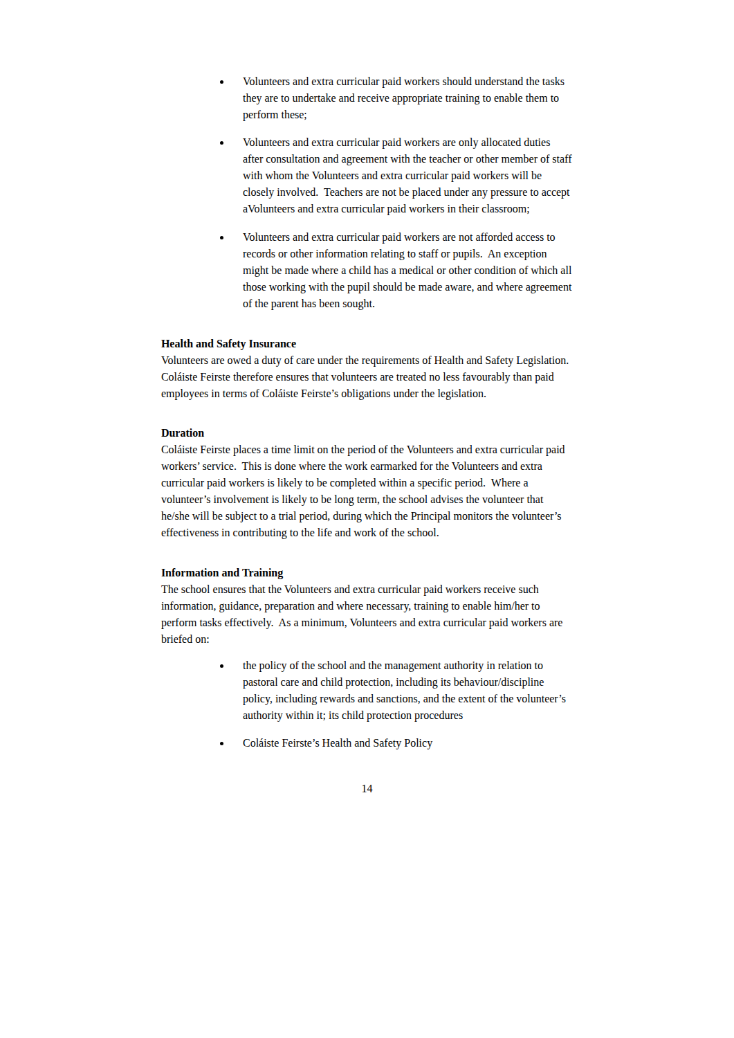Volunteers and extra curricular paid workers should understand the tasks they are to undertake and receive appropriate training to enable them to perform these;
Volunteers and extra curricular paid workers are only allocated duties after consultation and agreement with the teacher or other member of staff with whom the Volunteers and extra curricular paid workers will be closely involved. Teachers are not be placed under any pressure to accept aVolunteers and extra curricular paid workers in their classroom;
Volunteers and extra curricular paid workers are not afforded access to records or other information relating to staff or pupils. An exception might be made where a child has a medical or other condition of which all those working with the pupil should be made aware, and where agreement of the parent has been sought.
Health and Safety Insurance
Volunteers are owed a duty of care under the requirements of Health and Safety Legislation. Coláiste Feirste therefore ensures that volunteers are treated no less favourably than paid employees in terms of Coláiste Feirste’s obligations under the legislation.
Duration
Coláiste Feirste places a time limit on the period of the Volunteers and extra curricular paid workers’ service. This is done where the work earmarked for the Volunteers and extra curricular paid workers is likely to be completed within a specific period. Where a volunteer’s involvement is likely to be long term, the school advises the volunteer that he/she will be subject to a trial period, during which the Principal monitors the volunteer’s effectiveness in contributing to the life and work of the school.
Information and Training
The school ensures that the Volunteers and extra curricular paid workers receive such information, guidance, preparation and where necessary, training to enable him/her to perform tasks effectively. As a minimum, Volunteers and extra curricular paid workers are briefed on:
the policy of the school and the management authority in relation to pastoral care and child protection, including its behaviour/discipline policy, including rewards and sanctions, and the extent of the volunteer’s authority within it; its child protection procedures
Coláiste Feirste’s Health and Safety Policy
14